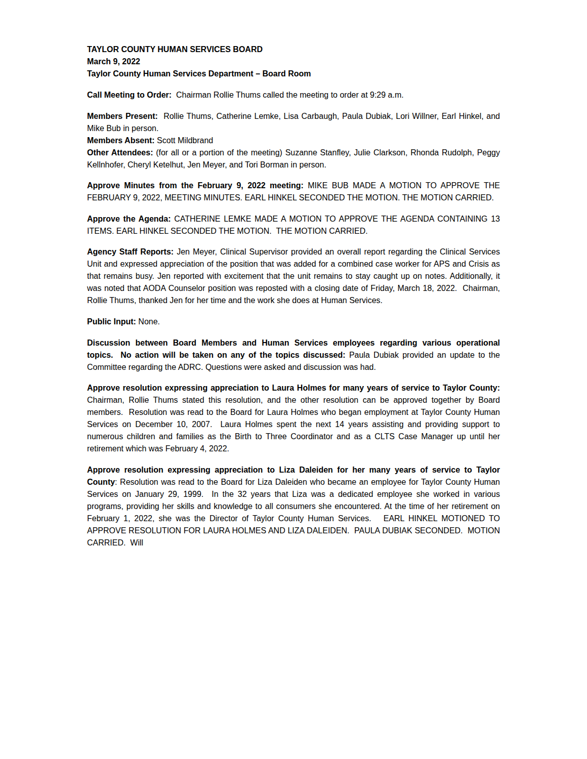TAYLOR COUNTY HUMAN SERVICES BOARD
March 9, 2022
Taylor County Human Services Department – Board Room
Call Meeting to Order: Chairman Rollie Thums called the meeting to order at 9:29 a.m.
Members Present: Rollie Thums, Catherine Lemke, Lisa Carbaugh, Paula Dubiak, Lori Willner, Earl Hinkel, and Mike Bub in person.
Members Absent: Scott Mildbrand
Other Attendees: (for all or a portion of the meeting) Suzanne Stanfley, Julie Clarkson, Rhonda Rudolph, Peggy Kellnhofer, Cheryl Ketelhut, Jen Meyer, and Tori Borman in person.
Approve Minutes from the February 9, 2022 meeting: Mike Bub made a motion to approve the February 9, 2022, meeting minutes. Earl Hinkel seconded the motion. The motion carried.
Approve the Agenda: Catherine Lemke made a motion to approve the agenda containing 13 items. Earl Hinkel seconded the motion. The motion carried.
Agency Staff Reports: Jen Meyer, Clinical Supervisor provided an overall report regarding the Clinical Services Unit and expressed appreciation of the position that was added for a combined case worker for APS and Crisis as that remains busy. Jen reported with excitement that the unit remains to stay caught up on notes. Additionally, it was noted that AODA Counselor position was reposted with a closing date of Friday, March 18, 2022. Chairman, Rollie Thums, thanked Jen for her time and the work she does at Human Services.
Public Input: None.
Discussion between Board Members and Human Services employees regarding various operational topics. No action will be taken on any of the topics discussed: Paula Dubiak provided an update to the Committee regarding the ADRC. Questions were asked and discussion was had.
Approve resolution expressing appreciation to Laura Holmes for many years of service to Taylor County: Chairman, Rollie Thums stated this resolution, and the other resolution can be approved together by Board members. Resolution was read to the Board for Laura Holmes who began employment at Taylor County Human Services on December 10, 2007. Laura Holmes spent the next 14 years assisting and providing support to numerous children and families as the Birth to Three Coordinator and as a CLTS Case Manager up until her retirement which was February 4, 2022.
Approve resolution expressing appreciation to Liza Daleiden for her many years of service to Taylor County: Resolution was read to the Board for Liza Daleiden who became an employee for Taylor County Human Services on January 29, 1999. In the 32 years that Liza was a dedicated employee she worked in various programs, providing her skills and knowledge to all consumers she encountered. At the time of her retirement on February 1, 2022, she was the Director of Taylor County Human Services. Earl Hinkel motioned to approve resolution for Laura Holmes and Liza Daleiden. Paula Dubiak seconded. Motion carried. Will